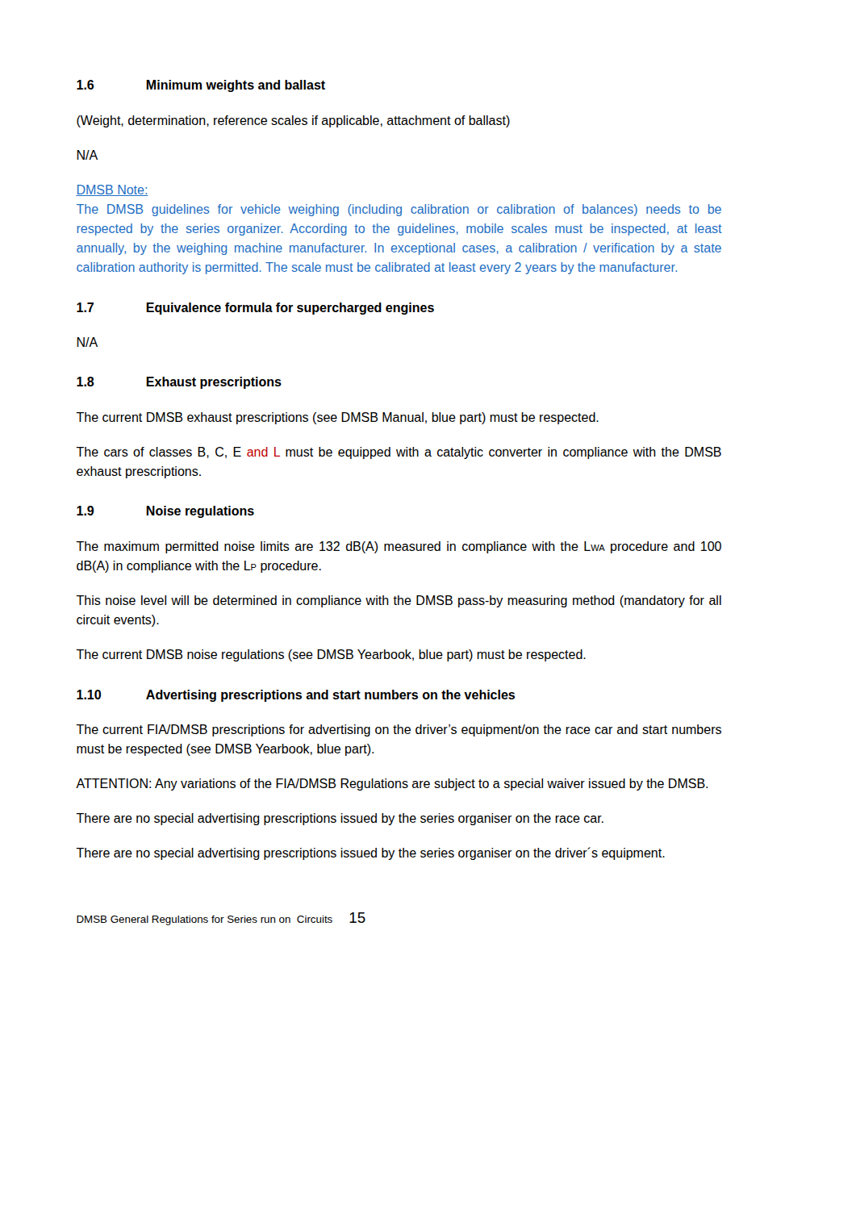1.6 Minimum weights and ballast
(Weight, determination, reference scales if applicable, attachment of ballast)
N/A
DMSB Note: The DMSB guidelines for vehicle weighing (including calibration or calibration of balances) needs to be respected by the series organizer. According to the guidelines, mobile scales must be inspected, at least annually, by the weighing machine manufacturer. In exceptional cases, a calibration / verification by a state calibration authority is permitted. The scale must be calibrated at least every 2 years by the manufacturer.
1.7 Equivalence formula for supercharged engines
N/A
1.8 Exhaust prescriptions
The current DMSB exhaust prescriptions (see DMSB Manual, blue part) must be respected.
The cars of classes B, C, E and L must be equipped with a catalytic converter in compliance with the DMSB exhaust prescriptions.
1.9 Noise regulations
The maximum permitted noise limits are 132 dB(A) measured in compliance with the Lwa procedure and 100 dB(A) in compliance with the Lp procedure.
This noise level will be determined in compliance with the DMSB pass-by measuring method (mandatory for all circuit events).
The current DMSB noise regulations (see DMSB Yearbook, blue part) must be respected.
1.10 Advertising prescriptions and start numbers on the vehicles
The current FIA/DMSB prescriptions for advertising on the driver’s equipment/on the race car and start numbers must be respected (see DMSB Yearbook, blue part).
ATTENTION: Any variations of the FIA/DMSB Regulations are subject to a special waiver issued by the DMSB.
There are no special advertising prescriptions issued by the series organiser on the race car.
There are no special advertising prescriptions issued by the series organiser on the driver´s equipment.
DMSB General Regulations for Series run on Circuits 15